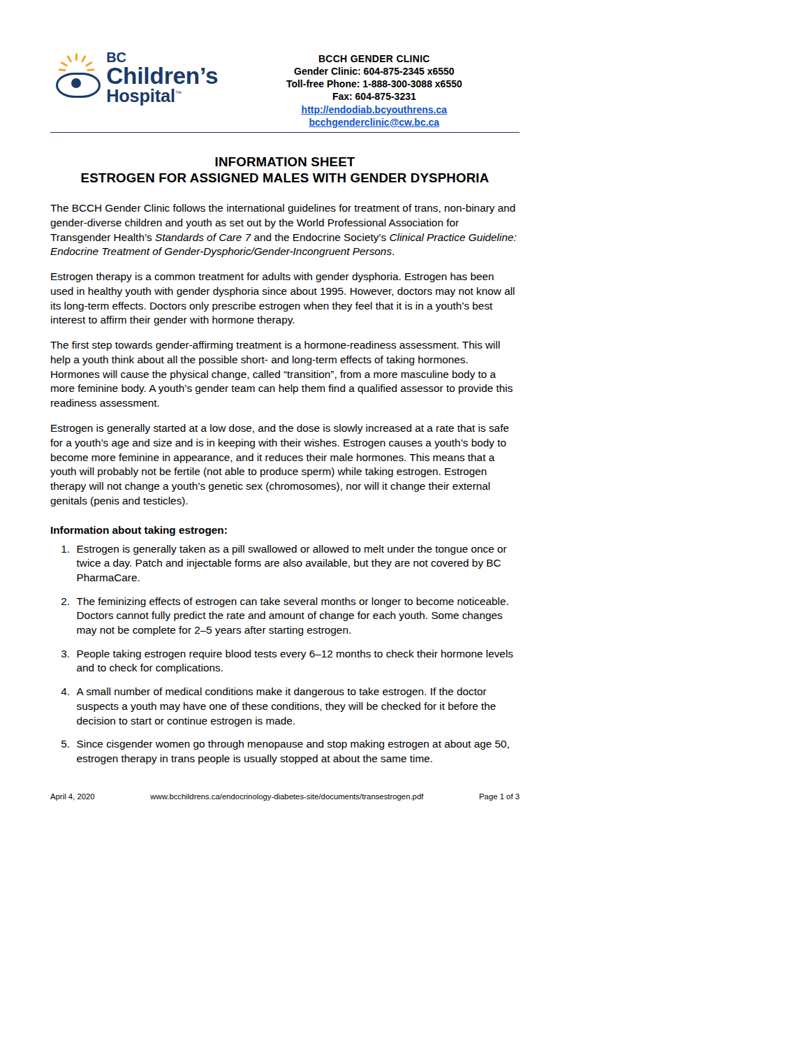BC Children’s Hospital™
BCCH GENDER CLINIC
Gender Clinic: 604-875-2345 x6550
Toll-free Phone: 1-888-300-3088 x6550
Fax: 604-875-3231
http://endodiab.bcyouthrens.ca
bcchgenderclinic@cw.bc.ca
INFORMATION SHEETESTROGEN FOR ASSIGNED MALES WITH GENDER DYSPHORIA
The BCCH Gender Clinic follows the international guidelines for treatment of trans, non-binary and gender-diverse children and youth as set out by the World Professional Association for Transgender Health’s Standards of Care 7 and the Endocrine Society’s Clinical Practice Guideline: Endocrine Treatment of Gender-Dysphoric/Gender-Incongruent Persons.
Estrogen therapy is a common treatment for adults with gender dysphoria. Estrogen has been used in healthy youth with gender dysphoria since about 1995. However, doctors may not know all its long-term effects. Doctors only prescribe estrogen when they feel that it is in a youth’s best interest to affirm their gender with hormone therapy.
The first step towards gender-affirming treatment is a hormone-readiness assessment. This will help a youth think about all the possible short- and long-term effects of taking hormones. Hormones will cause the physical change, called “transition”, from a more masculine body to a more feminine body. A youth’s gender team can help them find a qualified assessor to provide this readiness assessment.
Estrogen is generally started at a low dose, and the dose is slowly increased at a rate that is safe for a youth’s age and size and is in keeping with their wishes. Estrogen causes a youth’s body to become more feminine in appearance, and it reduces their male hormones. This means that a youth will probably not be fertile (not able to produce sperm) while taking estrogen. Estrogen therapy will not change a youth’s genetic sex (chromosomes), nor will it change their external genitals (penis and testicles).
Information about taking estrogen:
Estrogen is generally taken as a pill swallowed or allowed to melt under the tongue once or twice a day. Patch and injectable forms are also available, but they are not covered by BC PharmaCare.
The feminizing effects of estrogen can take several months or longer to become noticeable. Doctors cannot fully predict the rate and amount of change for each youth. Some changes may not be complete for 2–5 years after starting estrogen.
People taking estrogen require blood tests every 6–12 months to check their hormone levels and to check for complications.
A small number of medical conditions make it dangerous to take estrogen. If the doctor suspects a youth may have one of these conditions, they will be checked for it before the decision to start or continue estrogen is made.
Since cisgender women go through menopause and stop making estrogen at about age 50, estrogen therapy in trans people is usually stopped at about the same time.
April 4, 2020 www.bcchildrens.ca/endocrinology-diabetes-site/documents/transestrogen.pdf Page 1 of 3